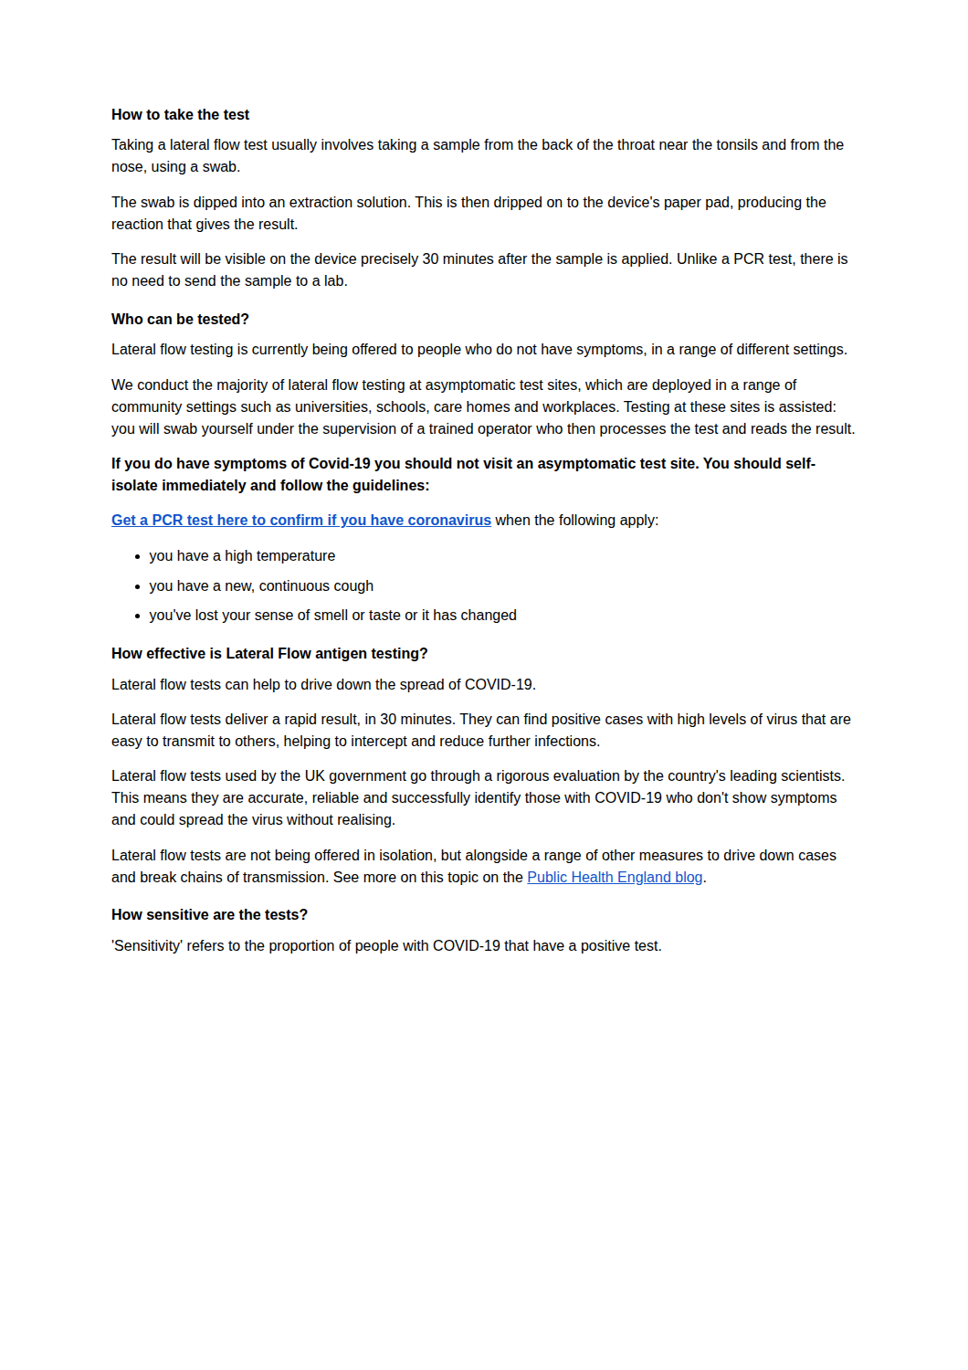How to take the test
Taking a lateral flow test usually involves taking a sample from the back of the throat near the tonsils and from the nose, using a swab.
The swab is dipped into an extraction solution. This is then dripped on to the device's paper pad, producing the reaction that gives the result.
The result will be visible on the device precisely 30 minutes after the sample is applied. Unlike a PCR test, there is no need to send the sample to a lab.
Who can be tested?
Lateral flow testing is currently being offered to people who do not have symptoms, in a range of different settings.
We conduct the majority of lateral flow testing at asymptomatic test sites, which are deployed in a range of community settings such as universities, schools, care homes and workplaces. Testing at these sites is assisted: you will swab yourself under the supervision of a trained operator who then processes the test and reads the result.
If you do have symptoms of Covid-19 you should not visit an asymptomatic test site. You should self-isolate immediately and follow the guidelines:
Get a PCR test here to confirm if you have coronavirus when the following apply:
you have a high temperature
you have a new, continuous cough
you've lost your sense of smell or taste or it has changed
How effective is Lateral Flow antigen testing?
Lateral flow tests can help to drive down the spread of COVID-19.
Lateral flow tests deliver a rapid result, in 30 minutes. They can find positive cases with high levels of virus that are easy to transmit to others, helping to intercept and reduce further infections.
Lateral flow tests used by the UK government go through a rigorous evaluation by the country's leading scientists. This means they are accurate, reliable and successfully identify those with COVID-19 who don't show symptoms and could spread the virus without realising.
Lateral flow tests are not being offered in isolation, but alongside a range of other measures to drive down cases and break chains of transmission. See more on this topic on the Public Health England blog.
How sensitive are the tests?
'Sensitivity' refers to the proportion of people with COVID-19 that have a positive test.